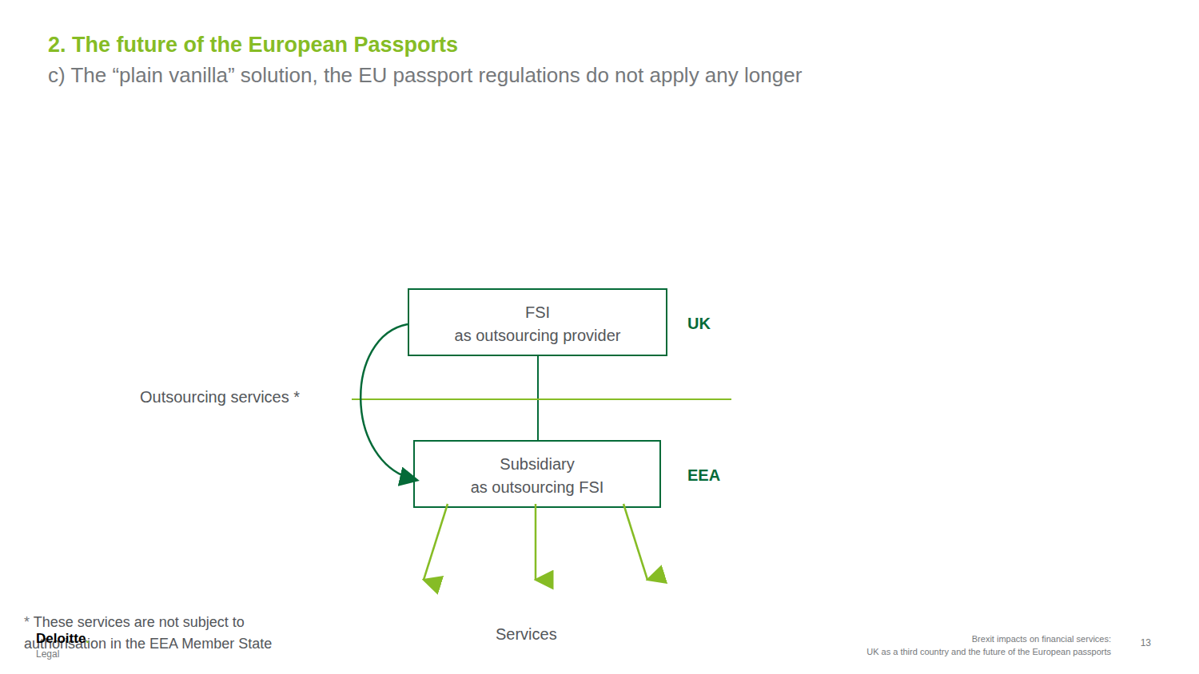2. The future of the European Passports
c) The “plain vanilla” solution, the EU passport regulations do not apply any longer
FSI
as outsourcing provider
Subsidiary
as outsourcing FSI
UK
EEA
Outsourcing services *
Services
* These services are not subject to
authorisation in the EEA Member State
Deloitte.
Legal
Brexit impacts on financial services:
UK as a third country and the future of the European passports
13